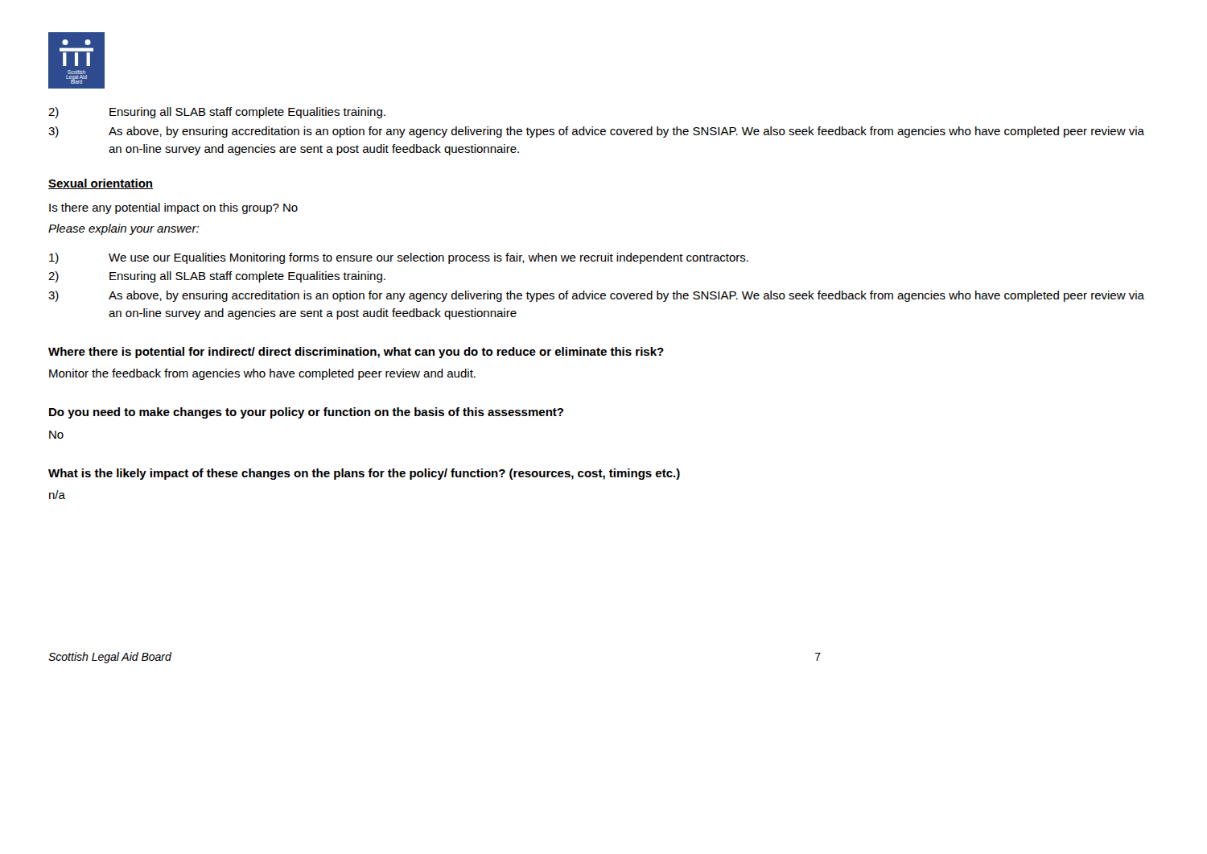Ensuring all SLAB staff complete Equalities training.
As above, by ensuring accreditation is an option for any agency delivering the types of advice covered by the SNSIAP. We also seek feedback from agencies who have completed peer review via an on-line survey and agencies are sent a post audit feedback questionnaire.
Sexual orientation
Is there any potential impact on this group? No
Please explain your answer:
We use our Equalities Monitoring forms to ensure our selection process is fair, when we recruit independent contractors.
Ensuring all SLAB staff complete Equalities training.
As above, by ensuring accreditation is an option for any agency delivering the types of advice covered by the SNSIAP. We also seek feedback from agencies who have completed peer review via an on-line survey and agencies are sent a post audit feedback questionnaire
Where there is potential for indirect/ direct discrimination, what can you do to reduce or eliminate this risk?
Monitor the feedback from agencies who have completed peer review and audit.
Do you need to make changes to your policy or function on the basis of this assessment?
No
What is the likely impact of these changes on the plans for the policy/ function? (resources, cost, timings etc.)
n/a
Scottish Legal Aid Board 7